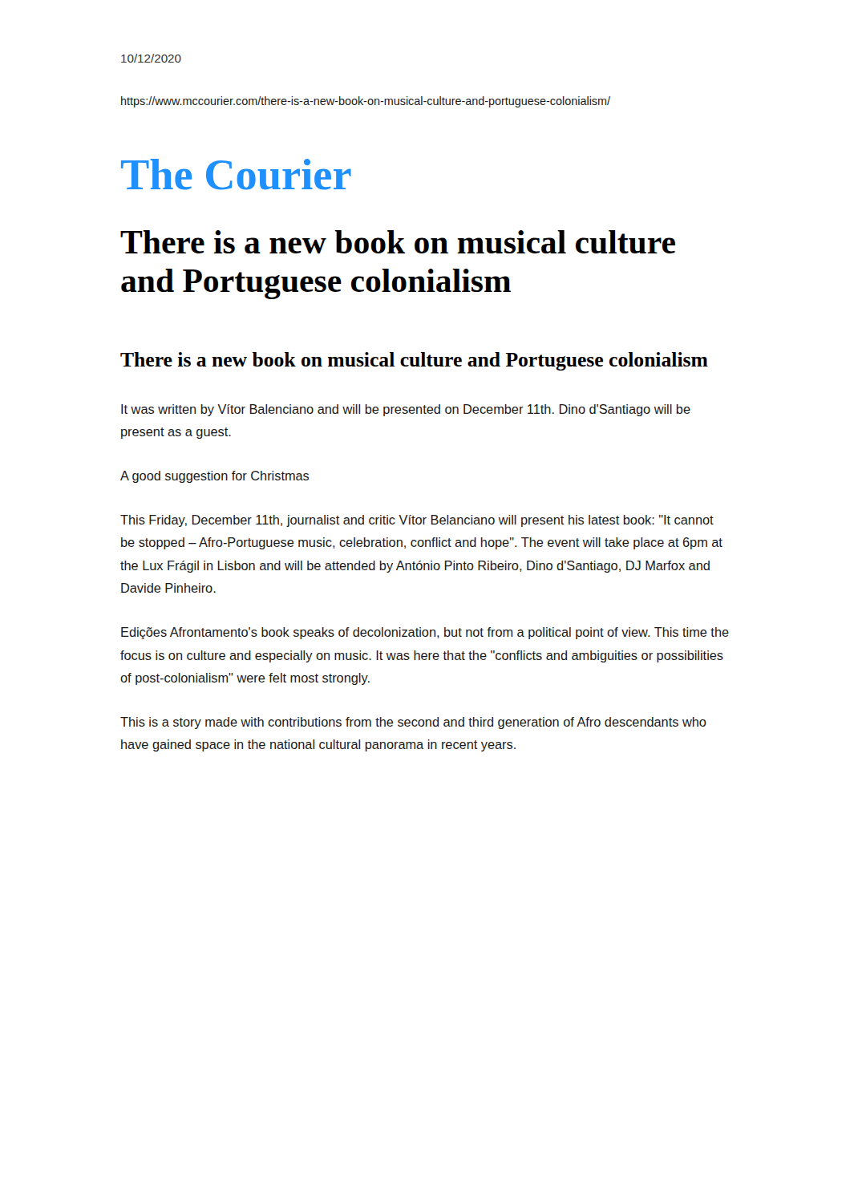10/12/2020
https://www.mccourier.com/there-is-a-new-book-on-musical-culture-and-portuguese-colonialism/
The Courier
There is a new book on musical culture and Portuguese colonialism
There is a new book on musical culture and Portuguese colonialism
It was written by Vítor Balenciano and will be presented on December 11th. Dino d'Santiago will be present as a guest.
A good suggestion for Christmas
This Friday, December 11th, journalist and critic Vítor Belanciano will present his latest book: "It cannot be stopped – Afro-Portuguese music, celebration, conflict and hope". The event will take place at 6pm at the Lux Frágil in Lisbon and will be attended by António Pinto Ribeiro, Dino d'Santiago, DJ Marfox and Davide Pinheiro.
Edições Afrontamento's book speaks of decolonization, but not from a political point of view. This time the focus is on culture and especially on music. It was here that the "conflicts and ambiguities or possibilities of post-colonialism" were felt most strongly.
This is a story made with contributions from the second and third generation of Afro descendants who have gained space in the national cultural panorama in recent years.